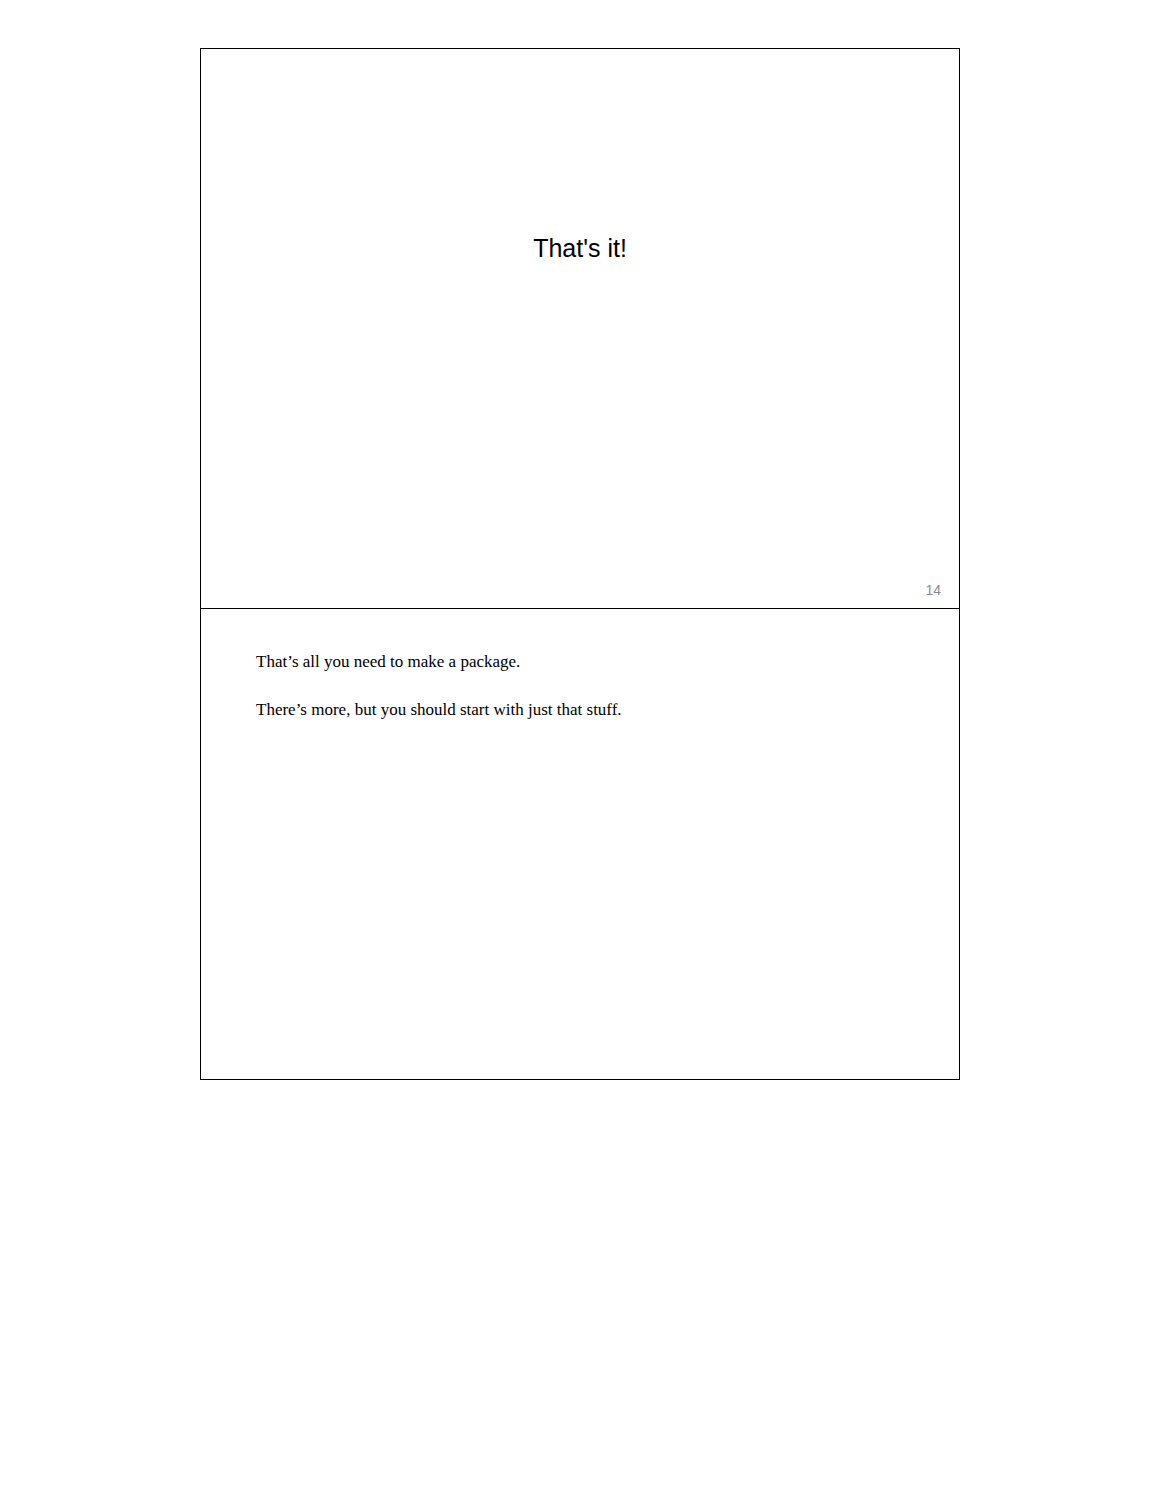That's it!
14
That’s all you need to make a package.
There’s more, but you should start with just that stuff.